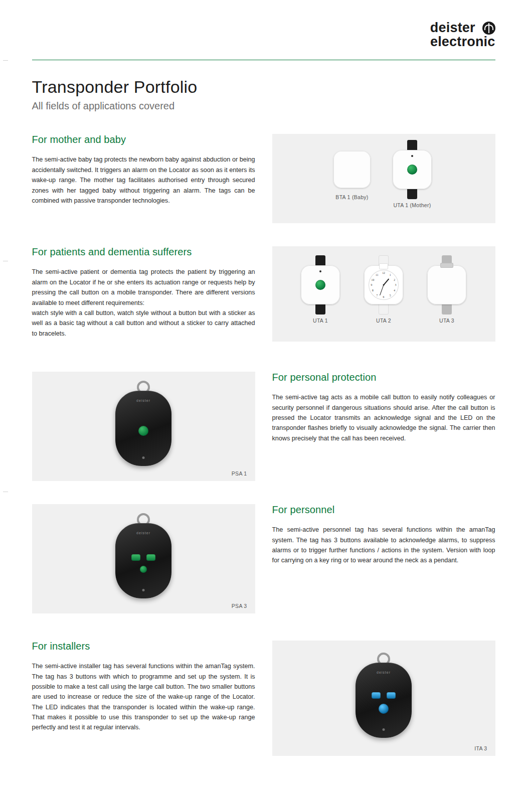deister
electronic
Transponder Portfolio
All fields of applications covered
For mother and baby
The semi-active baby tag protects the newborn baby against abduction or being accidentally switched. It triggers an alarm on the Locator as soon as it enters its wake-up range. The mother tag facilitates authorised entry through secured zones with her tagged baby without triggering an alarm. The tags can be combined with passive transponder technologies.
BTA 1 (Baby)
UTA 1 (Mother)
For patients and dementia sufferers
The semi-active patient or dementia tag protects the patient by triggering an alarm on the Locator if he or she enters its actuation range or requests help by pressing the call button on a mobile transponder. There are different versions available to meet different requirements:
watch style with a call button, watch style without a button but with a sticker as well as a basic tag without a call button and without a sticker to carry attached to bracelets.
UTA 1
12 1 2 3 4 5 6 7 8 9 10 11
UTA 2
UTA 3
deister
PSA 1
For personal protection
The semi-active tag acts as a mobile call button to easily notify colleagues or security personnel if dangerous situations should arise. After the call button is pressed the Locator transmits an acknowledge signal and the LED on the transponder flashes briefly to visually acknowledge the signal. The carrier then knows precisely that the call has been received.
deister
PSA 3
For personnel
The semi-active personnel tag has several functions within the amanTag system. The tag has 3 buttons available to acknowledge alarms, to suppress alarms or to trigger further functions / actions in the system. Version with loop for carrying on a key ring or to wear around the neck as a pendant.
For installers
The semi-active installer tag has several functions within the amanTag system. The tag has 3 buttons with which to programme and set up the system. It is possible to make a test call using the large call button. The two smaller buttons are used to increase or reduce the size of the wake-up range of the Locator. The LED indicates that the transponder is located within the wake-up range. That makes it possible to use this transponder to set up the wake-up range perfectly and test it at regular intervals.
deister
ITA 3